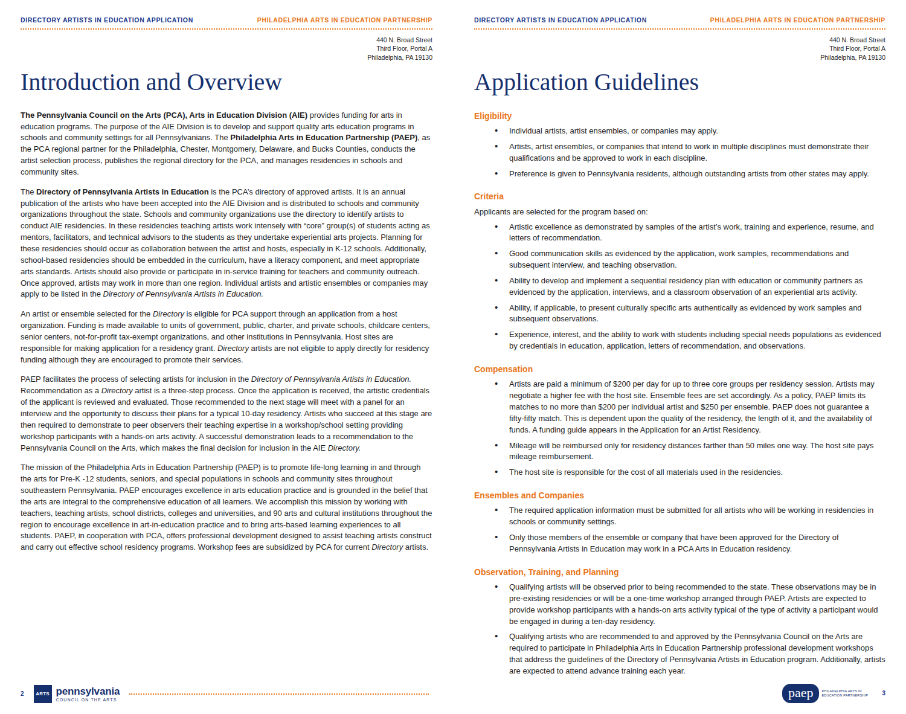Directory Artists in Education Application Philadelphia Arts in Education Partnership
440 N. Broad Street
Third Floor, Portal A
Philadelphia, PA 19130
Introduction and Overview
The Pennsylvania Council on the Arts (PCA), Arts in Education Division (AIE) provides funding for arts in education programs. The purpose of the AIE Division is to develop and support quality arts education programs in schools and community settings for all Pennsylvanians. The Philadelphia Arts in Education Partnership (PAEP), as the PCA regional partner for the Philadelphia, Chester, Montgomery, Delaware, and Bucks Counties, conducts the artist selection process, publishes the regional directory for the PCA, and manages residencies in schools and community sites.
The Directory of Pennsylvania Artists in Education is the PCA’s directory of approved artists. It is an annual publication of the artists who have been accepted into the AIE Division and is distributed to schools and community organizations throughout the state. Schools and community organizations use the directory to identify artists to conduct AIE residencies. In these residencies teaching artists work intensely with “core” group(s) of students acting as mentors, facilitators, and technical advisors to the students as they undertake experiential arts projects. Planning for these residencies should occur as collaboration between the artist and hosts, especially in K-12 schools. Additionally, school-based residencies should be embedded in the curriculum, have a literacy component, and meet appropriate arts standards. Artists should also provide or participate in in-service training for teachers and community outreach. Once approved, artists may work in more than one region. Individual artists and artistic ensembles or companies may apply to be listed in the Directory of Pennsylvania Artists in Education.
An artist or ensemble selected for the Directory is eligible for PCA support through an application from a host organization. Funding is made available to units of government, public, charter, and private schools, childcare centers, senior centers, not-for-profit tax-exempt organizations, and other institutions in Pennsylvania. Host sites are responsible for making application for a residency grant. Directory artists are not eligible to apply directly for residency funding although they are encouraged to promote their services.
PAEP facilitates the process of selecting artists for inclusion in the Directory of Pennsylvania Artists in Education. Recommendation as a Directory artist is a three-step process. Once the application is received, the artistic credentials of the applicant is reviewed and evaluated. Those recommended to the next stage will meet with a panel for an interview and the opportunity to discuss their plans for a typical 10-day residency. Artists who succeed at this stage are then required to demonstrate to peer observers their teaching expertise in a workshop/school setting providing workshop participants with a hands-on arts activity. A successful demonstration leads to a recommendation to the Pennsylvania Council on the Arts, which makes the final decision for inclusion in the AIE Directory.
The mission of the Philadelphia Arts in Education Partnership (PAEP) is to promote life-long learning in and through the arts for Pre-K -12 students, seniors, and special populations in schools and community sites throughout southeastern Pennsylvania. PAEP encourages excellence in arts education practice and is grounded in the belief that the arts are integral to the comprehensive education of all learners. We accomplish this mission by working with teachers, teaching artists, school districts, colleges and universities, and 90 arts and cultural institutions throughout the region to encourage excellence in art-in-education practice and to bring arts-based learning experiences to all students. PAEP, in cooperation with PCA, offers professional development designed to assist teaching artists construct and carry out effective school residency programs. Workshop fees are subsidized by PCA for current Directory artists.
2
ARTS
pennsylvania Council on the Arts
Directory Artists in Education Application Philadelphia Arts in Education Partnership
440 N. Broad Street
Third Floor, Portal A
Philadelphia, PA 19130
Application Guidelines
Eligibility
Individual artists, artist ensembles, or companies may apply.
Artists, artist ensembles, or companies that intend to work in multiple disciplines must demonstrate their qualifications and be approved to work in each discipline.
Preference is given to Pennsylvania residents, although outstanding artists from other states may apply.
Criteria
Applicants are selected for the program based on:
Artistic excellence as demonstrated by samples of the artist’s work, training and experience, resume, and letters of recommendation.
Good communication skills as evidenced by the application, work samples, recommendations and subsequent interview, and teaching observation.
Ability to develop and implement a sequential residency plan with education or community partners as evidenced by the application, interviews, and a classroom observation of an experiential arts activity.
Ability, if applicable, to present culturally specific arts authentically as evidenced by work samples and subsequent observations.
Experience, interest, and the ability to work with students including special needs populations as evidenced by credentials in education, application, letters of recommendation, and observations.
Compensation
Artists are paid a minimum of $200 per day for up to three core groups per residency session. Artists may negotiate a higher fee with the host site. Ensemble fees are set accordingly. As a policy, PAEP limits its matches to no more than $200 per individual artist and $250 per ensemble. PAEP does not guarantee a fifty-fifty match. This is dependent upon the quality of the residency, the length of it, and the availability of funds. A funding guide appears in the Application for an Artist Residency.
Mileage will be reimbursed only for residency distances farther than 50 miles one way. The host site pays mileage reimbursement.
The host site is responsible for the cost of all materials used in the residencies.
Ensembles and Companies
The required application information must be submitted for all artists who will be working in residencies in schools or community settings.
Only those members of the ensemble or company that have been approved for the Directory of Pennsylvania Artists in Education may work in a PCA Arts in Education residency.
Observation, Training, and Planning
Qualifying artists will be observed prior to being recommended to the state. These observations may be in pre-existing residencies or will be a one-time workshop arranged through PAEP. Artists are expected to provide workshop participants with a hands-on arts activity typical of the type of activity a participant would be engaged in during a ten-day residency.
Qualifying artists who are recommended to and approved by the Pennsylvania Council on the Arts are required to participate in Philadelphia Arts in Education Partnership professional development workshops that address the guidelines of the Directory of Pennsylvania Artists in Education program. Additionally, artists are expected to attend advance training each year.
paep Philadelphia Arts in Education Partnership
3